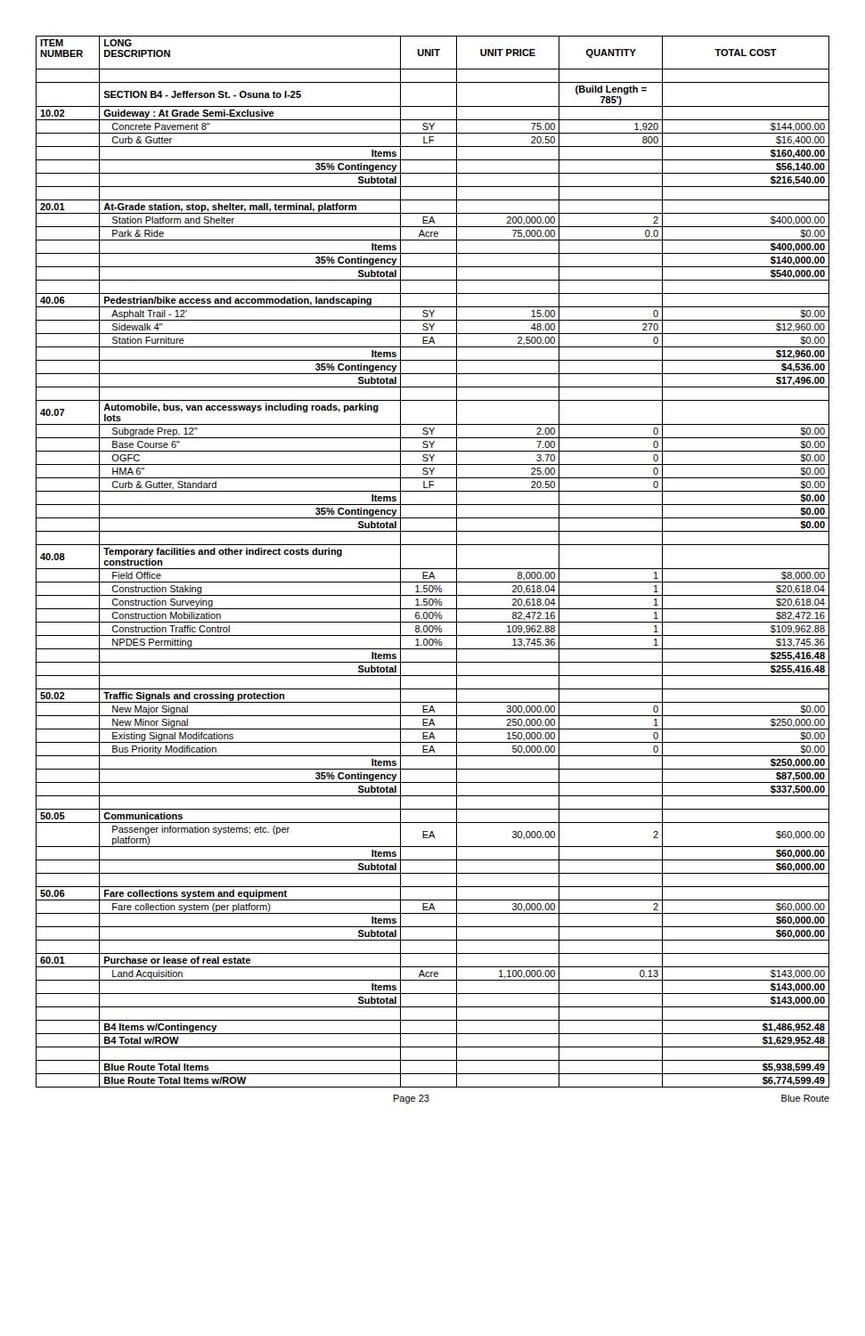| ITEM NUMBER | LONG DESCRIPTION | UNIT | UNIT PRICE | QUANTITY | TOTAL COST |
| --- | --- | --- | --- | --- | --- |
| | SECTION B4 - Jefferson St. - Osuna to I-25 | | | (Build Length = 785') | |
| 10.02 | Guideway : At Grade Semi-Exclusive | | | | |
| | Concrete Pavement 8" | SY | 75.00 | 1,920 | $144,000.00 |
| | Curb & Gutter | LF | 20.50 | 800 | $16,400.00 |
| | Items | | | | $160,400.00 |
| | 35% Contingency | | | | $56,140.00 |
| | Subtotal | | | | $216,540.00 |
| 20.01 | At-Grade station, stop, shelter, mall, terminal, platform | | | | |
| | Station Platform and Shelter | EA | 200,000.00 | 2 | $400,000.00 |
| | Park & Ride | Acre | 75,000.00 | 0.0 | $0.00 |
| | Items | | | | $400,000.00 |
| | 35% Contingency | | | | $140,000.00 |
| | Subtotal | | | | $540,000.00 |
| 40.06 | Pedestrian/bike access and accommodation, landscaping | | | | |
| | Asphalt Trail - 12' | SY | 15.00 | 0 | $0.00 |
| | Sidewalk 4" | SY | 48.00 | 270 | $12,960.00 |
| | Station Furniture | EA | 2,500.00 | 0 | $0.00 |
| | Items | | | | $12,960.00 |
| | 35% Contingency | | | | $4,536.00 |
| | Subtotal | | | | $17,496.00 |
| 40.07 | Automobile, bus, van accessways including roads, parking lots | | | | |
| | Subgrade Prep. 12" | SY | 2.00 | 0 | $0.00 |
| | Base Course 6" | SY | 7.00 | 0 | $0.00 |
| | OGFC | SY | 3.70 | 0 | $0.00 |
| | HMA 6" | SY | 25.00 | 0 | $0.00 |
| | Curb & Gutter, Standard | LF | 20.50 | 0 | $0.00 |
| | Items | | | | $0.00 |
| | 35% Contingency | | | | $0.00 |
| | Subtotal | | | | $0.00 |
| 40.08 | Temporary facilities and other indirect costs during construction | | | | |
| | Field Office | EA | 8,000.00 | 1 | $8,000.00 |
| | Construction Staking | 1.50% | 20,618.04 | 1 | $20,618.04 |
| | Construction Surveying | 1.50% | 20,618.04 | 1 | $20,618.04 |
| | Construction Mobilization | 6.00% | 82,472.16 | 1 | $82,472.16 |
| | Construction Traffic Control | 8.00% | 109,962.88 | 1 | $109,962.88 |
| | NPDES Permitting | 1.00% | 13,745.36 | 1 | $13,745.36 |
| | Items | | | | $255,416.48 |
| | Subtotal | | | | $255,416.48 |
| 50.02 | Traffic Signals and crossing protection | | | | |
| | New Major Signal | EA | 300,000.00 | 0 | $0.00 |
| | New Minor Signal | EA | 250,000.00 | 1 | $250,000.00 |
| | Existing Signal Modifcations | EA | 150,000.00 | 0 | $0.00 |
| | Bus Priority Modification | EA | 50,000.00 | 0 | $0.00 |
| | Items | | | | $250,000.00 |
| | 35% Contingency | | | | $87,500.00 |
| | Subtotal | | | | $337,500.00 |
| 50.05 | Communications | | | | |
| | Passenger information systems; etc. (per platform) | EA | 30,000.00 | 2 | $60,000.00 |
| | Items | | | | $60,000.00 |
| | Subtotal | | | | $60,000.00 |
| 50.06 | Fare collections system and equipment | | | | |
| | Fare collection system (per platform) | EA | 30,000.00 | 2 | $60,000.00 |
| | Items | | | | $60,000.00 |
| | Subtotal | | | | $60,000.00 |
| 60.01 | Purchase or lease of real estate | | | | |
| | Land Acquisition | Acre | 1,100,000.00 | 0.13 | $143,000.00 |
| | Items | | | | $143,000.00 |
| | Subtotal | | | | $143,000.00 |
| | B4 Items w/Contingency | | | | $1,486,952.48 |
| | B4 Total w/ROW | | | | $1,629,952.48 |
| | Blue Route Total Items | | | | $5,938,599.49 |
| | Blue Route Total Items w/ROW | | | | $6,774,599.49 |
Page 23 Blue Route